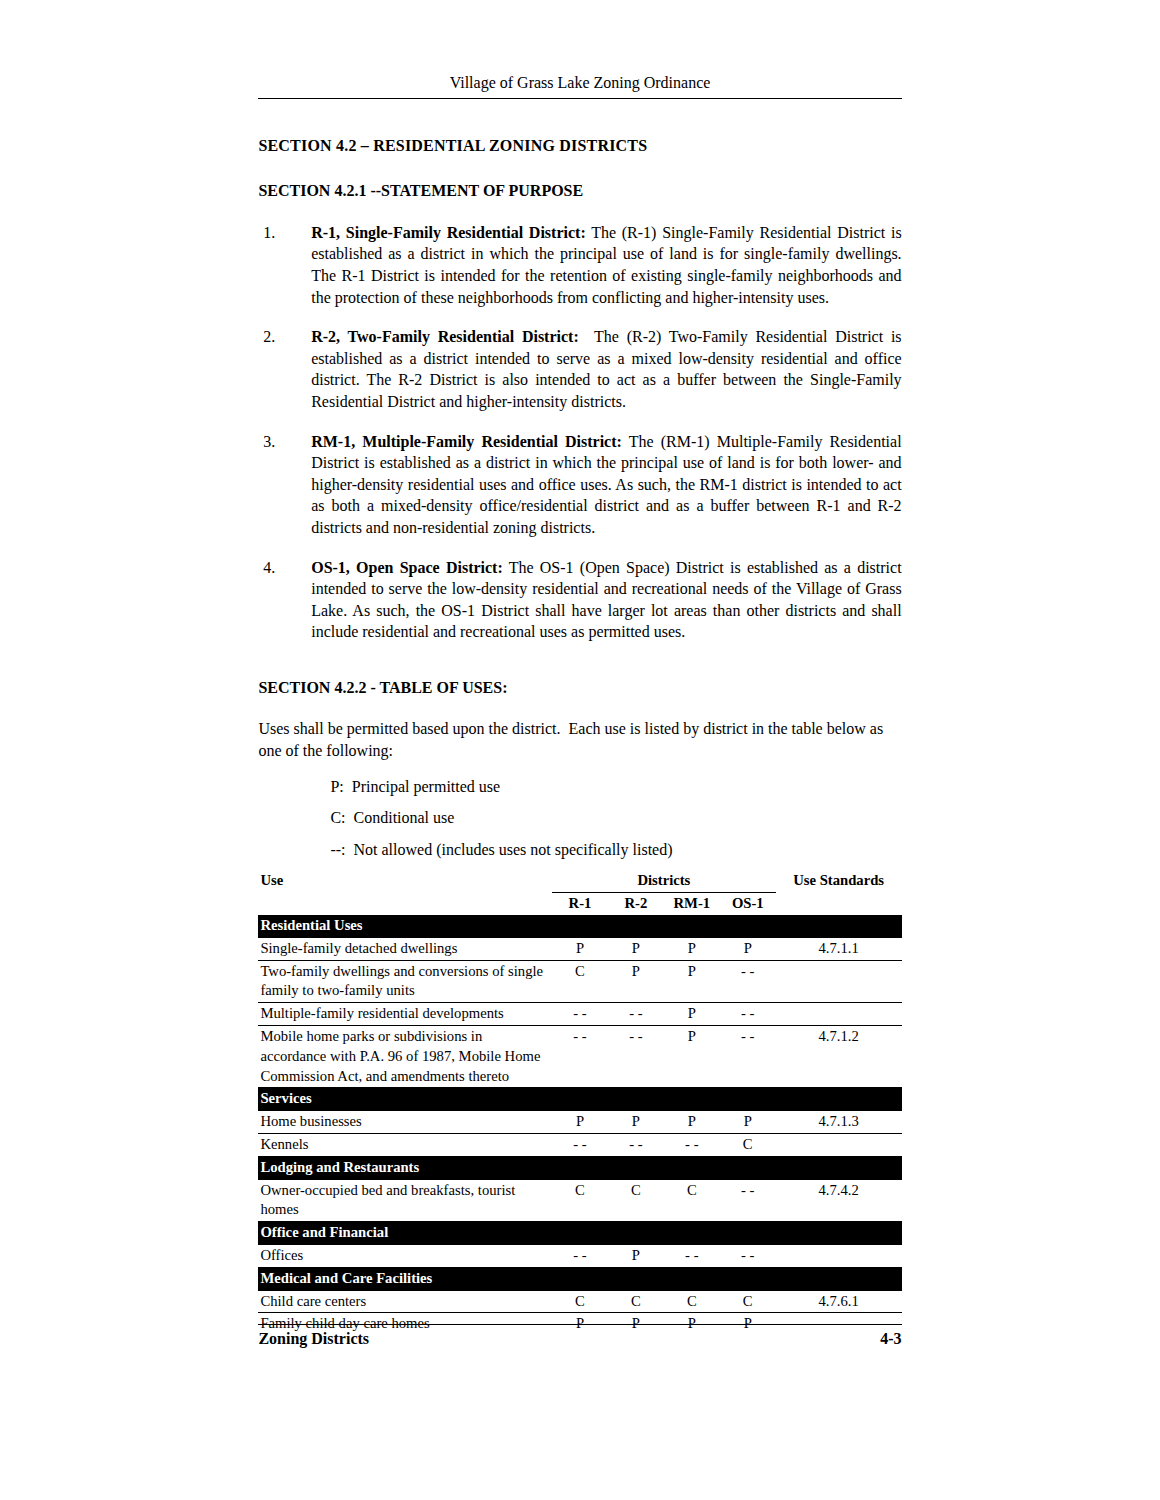Village of Grass Lake Zoning Ordinance
SECTION 4.2 – RESIDENTIAL ZONING DISTRICTS
SECTION 4.2.1 --STATEMENT OF PURPOSE
1. R-1, Single-Family Residential District: The (R-1) Single-Family Residential District is established as a district in which the principal use of land is for single-family dwellings. The R-1 District is intended for the retention of existing single-family neighborhoods and the protection of these neighborhoods from conflicting and higher-intensity uses.
2. R-2, Two-Family Residential District: The (R-2) Two-Family Residential District is established as a district intended to serve as a mixed low-density residential and office district. The R-2 District is also intended to act as a buffer between the Single-Family Residential District and higher-intensity districts.
3. RM-1, Multiple-Family Residential District: The (RM-1) Multiple-Family Residential District is established as a district in which the principal use of land is for both lower- and higher-density residential uses and office uses. As such, the RM-1 district is intended to act as both a mixed-density office/residential district and as a buffer between R-1 and R-2 districts and non-residential zoning districts.
4. OS-1, Open Space District: The OS-1 (Open Space) District is established as a district intended to serve the low-density residential and recreational needs of the Village of Grass Lake. As such, the OS-1 District shall have larger lot areas than other districts and shall include residential and recreational uses as permitted uses.
SECTION 4.2.2 - TABLE OF USES:
Uses shall be permitted based upon the district. Each use is listed by district in the table below as one of the following:
P: Principal permitted use
C: Conditional use
--: Not allowed (includes uses not specifically listed)
| Use | Districts | Use Standards |
| --- | --- | --- |
| | R-1 | R-2 | RM-1 | OS-1 | |
| Residential Uses |
| Single-family detached dwellings | P | P | P | P | 4.7.1.1 |
| Two-family dwellings and conversions of single family to two-family units | C | P | P | - - | |
| Multiple-family residential developments | - - | - - | P | - - | |
| Mobile home parks or subdivisions in accordance with P.A. 96 of 1987, Mobile Home Commission Act, and amendments thereto | - - | - - | P | - - | 4.7.1.2 |
| Services |
| Home businesses | P | P | P | P | 4.7.1.3 |
| Kennels | - - | - - | - - | C | |
| Lodging and Restaurants |
| Owner-occupied bed and breakfasts, tourist homes | C | C | C | - - | 4.7.4.2 |
| Office and Financial |
| Offices | - - | P | - - | - - | |
| Medical and Care Facilities |
| Child care centers | C | C | C | C | 4.7.6.1 |
| Family child day care homes | P | P | P | P | |
Zoning Districts 4-3